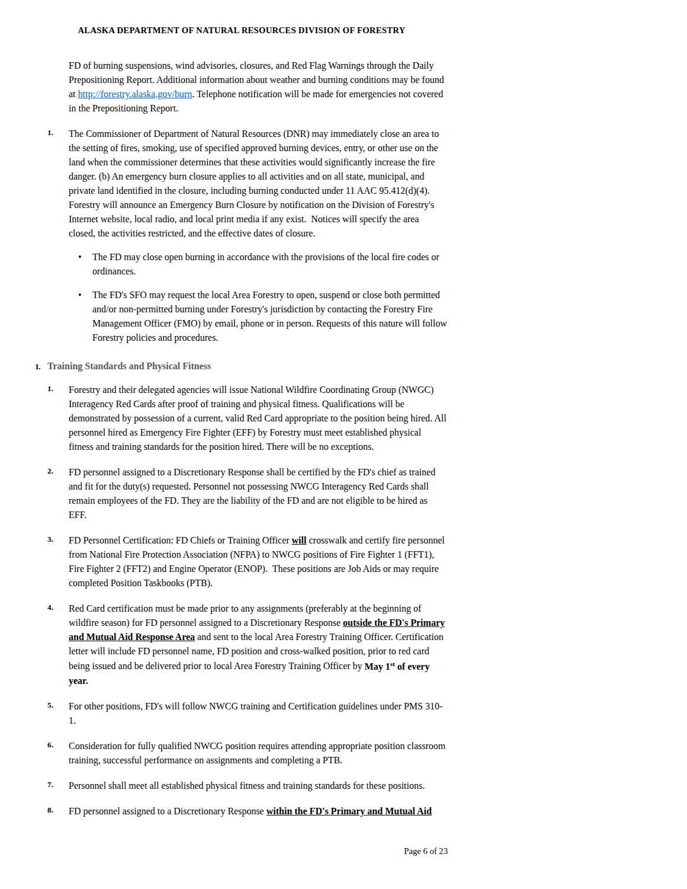ALASKA DEPARTMENT OF NATURAL RESOURCES DIVISION OF FORESTRY
FD of burning suspensions, wind advisories, closures, and Red Flag Warnings through the Daily Prepositioning Report. Additional information about weather and burning conditions may be found at http://forestry.alaska,gov/burn. Telephone notification will be made for emergencies not covered in the Prepositioning Report.
The Commissioner of Department of Natural Resources (DNR) may immediately close an area to the setting of fires, smoking, use of specified approved burning devices, entry, or other use on the land when the commissioner determines that these activities would significantly increase the fire danger. (b) An emergency burn closure applies to all activities and on all state, municipal, and private land identified in the closure, including burning conducted under 11 AAC 95.412(d)(4). Forestry will announce an Emergency Burn Closure by notification on the Division of Forestry's Internet website, local radio, and local print media if any exist. Notices will specify the area closed, the activities restricted, and the effective dates of closure.
The FD may close open burning in accordance with the provisions of the local fire codes or ordinances.
The FD's SFO may request the local Area Forestry to open, suspend or close both permitted and/or non-permitted burning under Forestry's jurisdiction by contacting the Forestry Fire Management Officer (FMO) by email, phone or in person. Requests of this nature will follow Forestry policies and procedures.
I. Training Standards and Physical Fitness
Forestry and their delegated agencies will issue National Wildfire Coordinating Group (NWGC) Interagency Red Cards after proof of training and physical fitness. Qualifications will be demonstrated by possession of a current, valid Red Card appropriate to the position being hired. All personnel hired as Emergency Fire Fighter (EFF) by Forestry must meet established physical fitness and training standards for the position hired. There will be no exceptions.
FD personnel assigned to a Discretionary Response shall be certified by the FD's chief as trained and fit for the duty(s) requested. Personnel not possessing NWCG Interagency Red Cards shall remain employees of the FD. They are the liability of the FD and are not eligible to be hired as EFF.
FD Personnel Certification: FD Chiefs or Training Officer will crosswalk and certify fire personnel from National Fire Protection Association (NFPA) to NWCG positions of Fire Fighter 1 (FFT1), Fire Fighter 2 (FFT2) and Engine Operator (ENOP). These positions are Job Aids or may require completed Position Taskbooks (PTB).
Red Card certification must be made prior to any assignments (preferably at the beginning of wildfire season) for FD personnel assigned to a Discretionary Response outside the FD's Primary and Mutual Aid Response Area and sent to the local Area Forestry Training Officer. Certification letter will include FD personnel name, FD position and cross-walked position, prior to red card being issued and be delivered prior to local Area Forestry Training Officer by May 1st of every year.
For other positions, FD's will follow NWCG training and Certification guidelines under PMS 310-1.
Consideration for fully qualified NWCG position requires attending appropriate position classroom training, successful performance on assignments and completing a PTB.
Personnel shall meet all established physical fitness and training standards for these positions.
FD personnel assigned to a Discretionary Response within the FD's Primary and Mutual Aid
Page 6 of 23